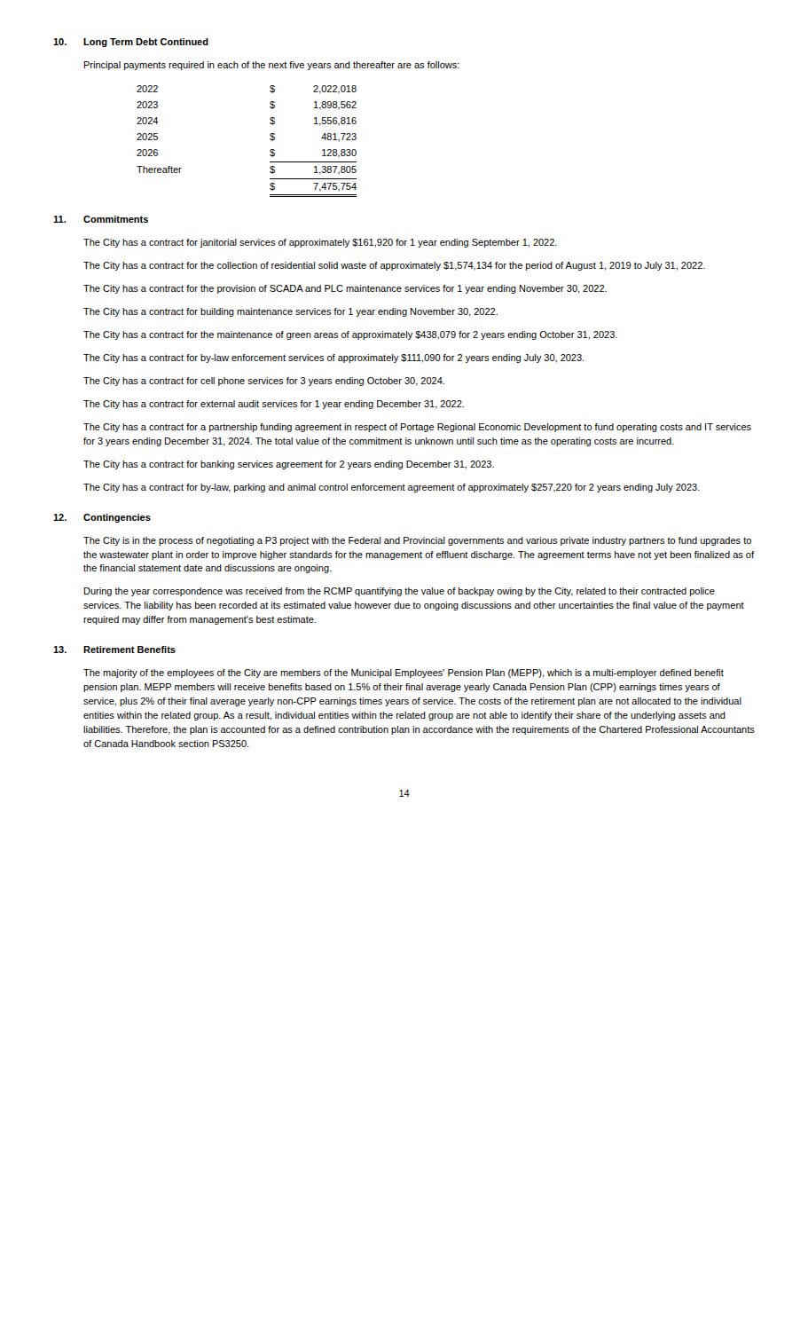10. Long Term Debt Continued
Principal payments required in each of the next five years and thereafter are as follows:
| 2022 | $ | 2,022,018 |
| 2023 | $ | 1,898,562 |
| 2024 | $ | 1,556,816 |
| 2025 | $ | 481,723 |
| 2026 | $ | 128,830 |
| Thereafter | $ | 1,387,805 |
| | $ | 7,475,754 |
11. Commitments
The City has a contract for janitorial services of approximately $161,920 for 1 year ending September 1, 2022.
The City has a contract for the collection of residential solid waste of approximately $1,574,134 for the period of August 1, 2019 to July 31, 2022.
The City has a contract for the provision of SCADA and PLC maintenance services for 1 year ending November 30, 2022.
The City has a contract for building maintenance services for 1 year ending November 30, 2022.
The City has a contract for the maintenance of green areas of approximately $438,079 for 2 years ending October 31, 2023.
The City has a contract for by-law enforcement services of approximately $111,090 for 2 years ending July 30, 2023.
The City has a contract for cell phone services for 3 years ending October 30, 2024.
The City has a contract for external audit services for 1 year ending December 31, 2022.
The City has a contract for a partnership funding agreement in respect of Portage Regional Economic Development to fund operating costs and IT services for 3 years ending December 31, 2024. The total value of the commitment is unknown until such time as the operating costs are incurred.
The City has a contract for banking services agreement for 2 years ending December 31, 2023.
The City has a contract for by-law, parking and animal control enforcement agreement of approximately $257,220 for 2 years ending July 2023.
12. Contingencies
The City is in the process of negotiating a P3 project with the Federal and Provincial governments and various private industry partners to fund upgrades to the wastewater plant in order to improve higher standards for the management of effluent discharge. The agreement terms have not yet been finalized as of the financial statement date and discussions are ongoing.
During the year correspondence was received from the RCMP quantifying the value of backpay owing by the City, related to their contracted police services. The liability has been recorded at its estimated value however due to ongoing discussions and other uncertainties the final value of the payment required may differ from management's best estimate.
13. Retirement Benefits
The majority of the employees of the City are members of the Municipal Employees' Pension Plan (MEPP), which is a multi-employer defined benefit pension plan. MEPP members will receive benefits based on 1.5% of their final average yearly Canada Pension Plan (CPP) earnings times years of service, plus 2% of their final average yearly non-CPP earnings times years of service. The costs of the retirement plan are not allocated to the individual entities within the related group. As a result, individual entities within the related group are not able to identify their share of the underlying assets and liabilities. Therefore, the plan is accounted for as a defined contribution plan in accordance with the requirements of the Chartered Professional Accountants of Canada Handbook section PS3250.
14